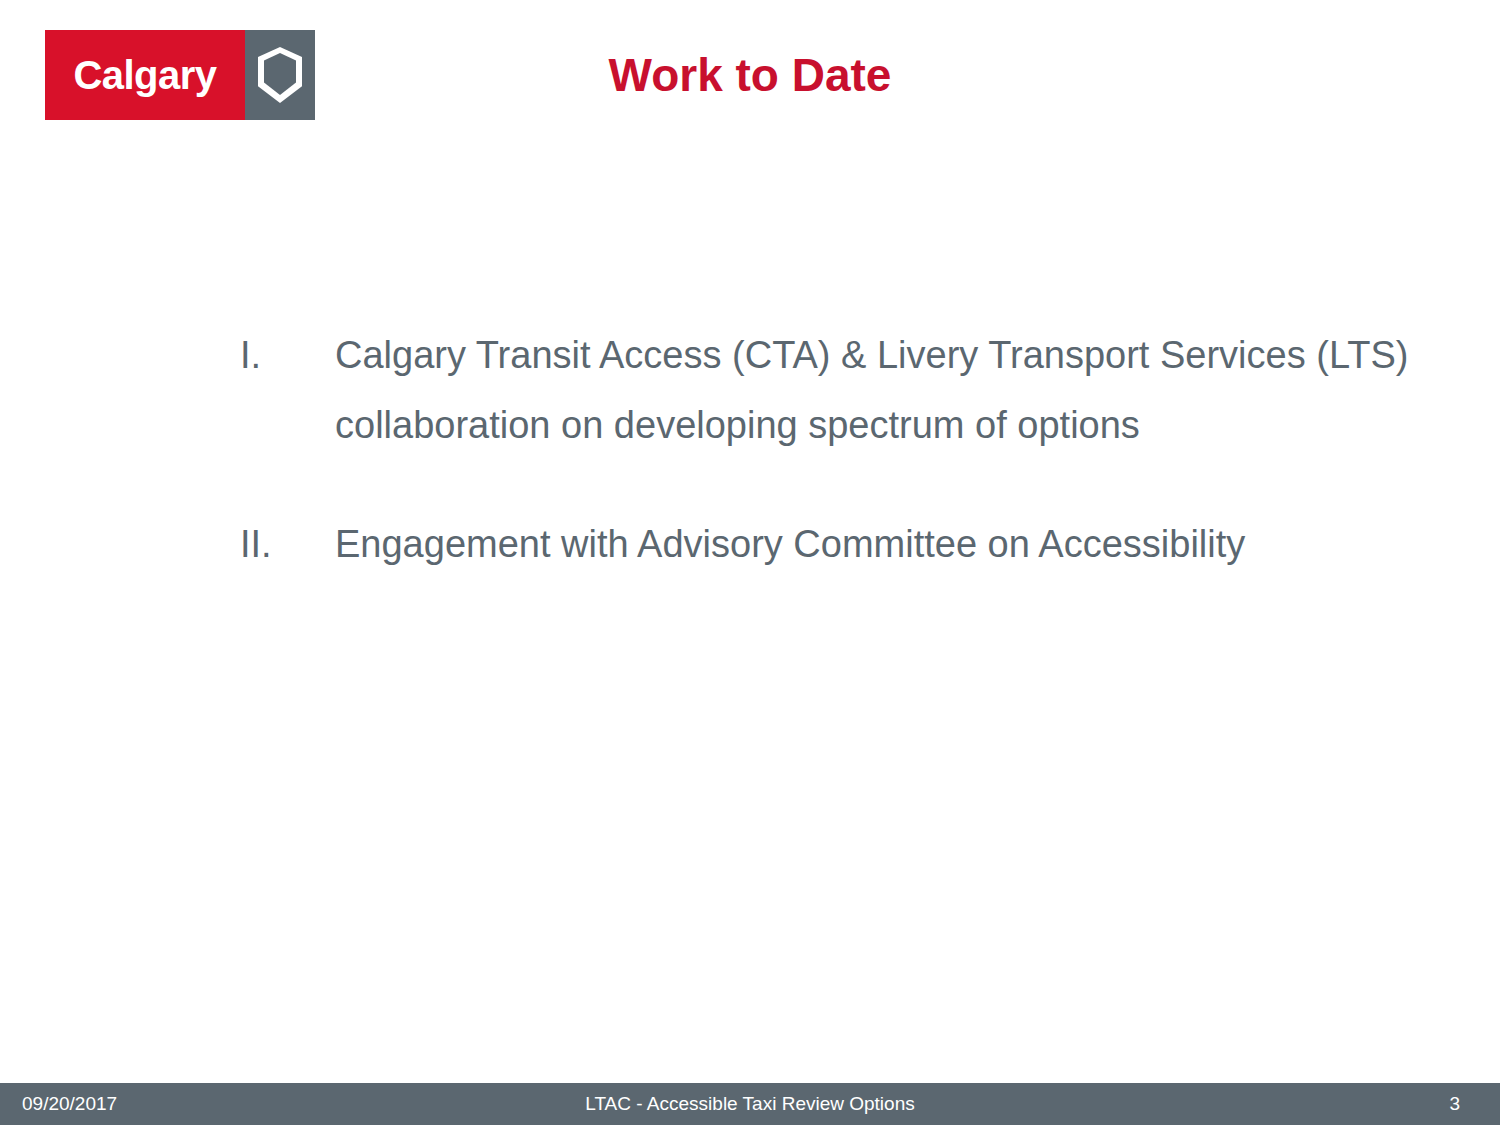Calgary
Work to Date
I. Calgary Transit Access (CTA) & Livery Transport Services (LTS) collaboration on developing spectrum of options
II. Engagement with Advisory Committee on Accessibility
09/20/2017 LTAC - Accessible Taxi Review Options 3